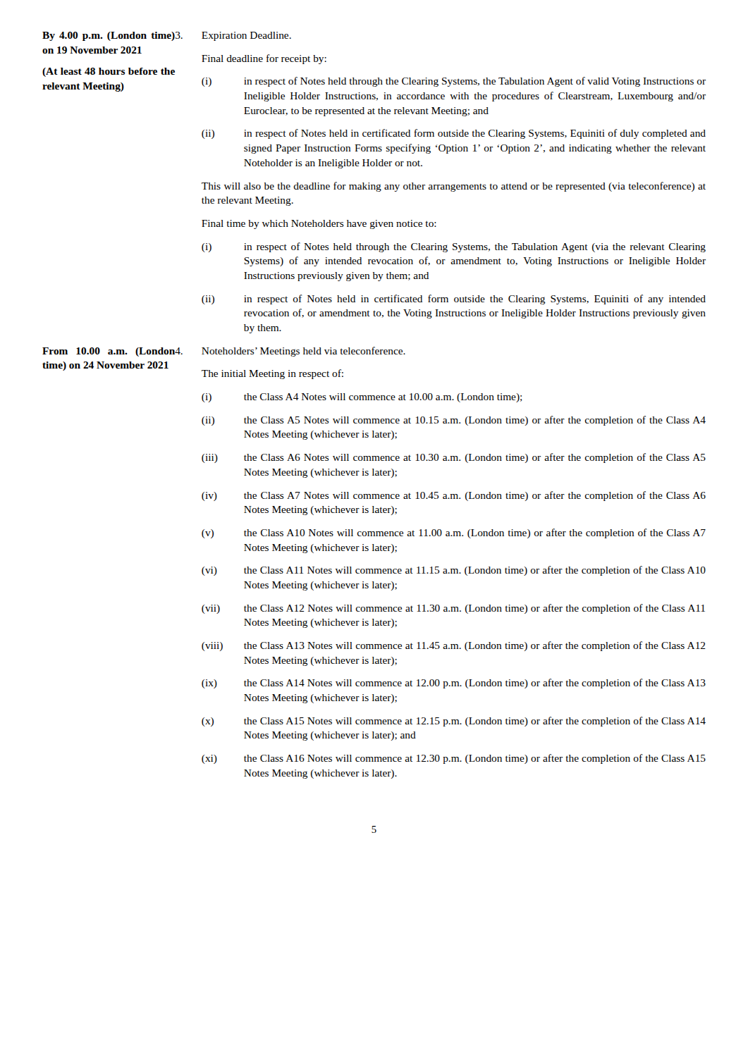| By 4.00 p.m. (London time) on 19 November 2021 (At least 48 hours before the relevant Meeting) | 3. | Expiration Deadline. Final deadline for receipt by: / (i) / in respect of Notes held through the Clearing Systems, the Tabulation Agent of valid Voting Instructions or Ineligible Holder Instructions, in accordance with the procedures of Clearstream, Luxembourg and/or Euroclear, to be represented at the relevant Meeting; and / / (ii) / in respect of Notes held in certificated form outside the Clearing Systems, Equiniti of duly completed and signed Paper Instruction Forms specifying ‘Option 1’ or ‘Option 2’, and indicating whether the relevant Noteholder is an Ineligible Holder or not. / This will also be the deadline for making any other arrangements to attend or be represented (via teleconference) at the relevant Meeting. Final time by which Noteholders have given notice to: / (i) / in respect of Notes held through the Clearing Systems, the Tabulation Agent (via the relevant Clearing Systems) of any intended revocation of, or amendment to, Voting Instructions or Ineligible Holder Instructions previously given by them; and / / (ii) / in respect of Notes held in certificated form outside the Clearing Systems, Equiniti of any intended revocation of, or amendment to, the Voting Instructions or Ineligible Holder Instructions previously given by them. / |
| From 10.00 a.m. (London time) on 24 November 2021 | 4. | Noteholders’ Meetings held via teleconference. The initial Meeting in respect of: / (i) / the Class A4 Notes will commence at 10.00 a.m. (London time); / / (ii) / the Class A5 Notes will commence at 10.15 a.m. (London time) or after the completion of the Class A4 Notes Meeting (whichever is later); / / (iii) / the Class A6 Notes will commence at 10.30 a.m. (London time) or after the completion of the Class A5 Notes Meeting (whichever is later); / / (iv) / the Class A7 Notes will commence at 10.45 a.m. (London time) or after the completion of the Class A6 Notes Meeting (whichever is later); / / (v) / the Class A10 Notes will commence at 11.00 a.m. (London time) or after the completion of the Class A7 Notes Meeting (whichever is later); / / (vi) / the Class A11 Notes will commence at 11.15 a.m. (London time) or after the completion of the Class A10 Notes Meeting (whichever is later); / / (vii) / the Class A12 Notes will commence at 11.30 a.m. (London time) or after the completion of the Class A11 Notes Meeting (whichever is later); / / (viii) / the Class A13 Notes will commence at 11.45 a.m. (London time) or after the completion of the Class A12 Notes Meeting (whichever is later); / / (ix) / the Class A14 Notes will commence at 12.00 p.m. (London time) or after the completion of the Class A13 Notes Meeting (whichever is later); / / (x) / the Class A15 Notes will commence at 12.15 p.m. (London time) or after the completion of the Class A14 Notes Meeting (whichever is later); and / / (xi) / the Class A16 Notes will commence at 12.30 p.m. (London time) or after the completion of the Class A15 Notes Meeting (whichever is later). / |
5